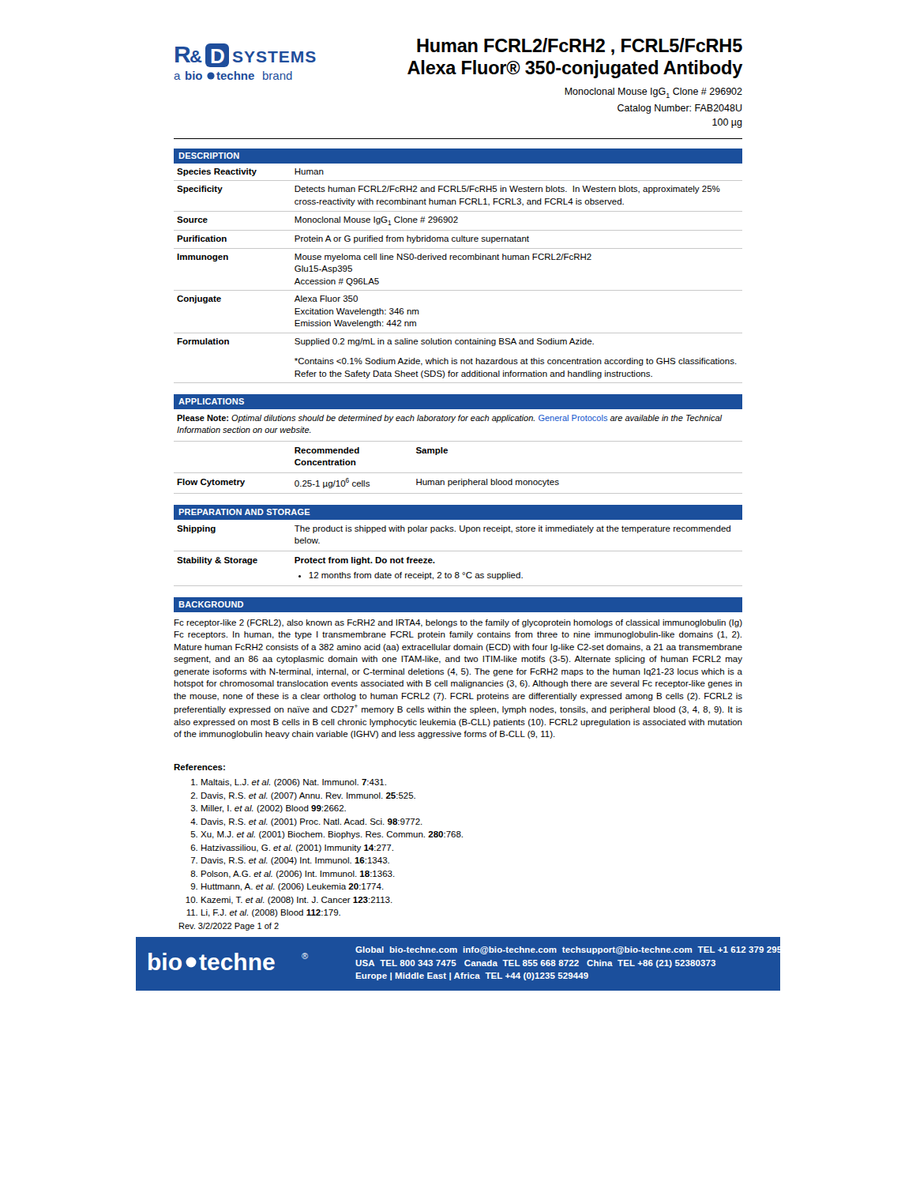R & D SYSTEMS a bio techne brand
Human FCRL2/FcRH2 , FCRL5/FcRH5
Alexa Fluor® 350‑conjugated Antibody
Monoclonal Mouse IgG1 Clone # 296902
Catalog Number: FAB2048U
100 µg
DESCRIPTION
| Species Reactivity | Human |
| Specificity | Detects human FCRL2/FcRH2 and FCRL5/FcRH5 in Western blots. In Western blots, approximately 25% cross-reactivity with recombinant human FCRL1, FCRL3, and FCRL4 is observed. |
| Source | Monoclonal Mouse IgG 1 Clone # 296902 |
| Purification | Protein A or G purified from hybridoma culture supernatant |
| Immunogen | Mouse myeloma cell line NS0-derived recombinant human FCRL2/FcRH2 Glu15-Asp395 Accession # Q96LA5 |
| Conjugate | Alexa Fluor 350 Excitation Wavelength: 346 nm Emission Wavelength: 442 nm |
| Formulation | Supplied 0.2 mg/mL in a saline solution containing BSA and Sodium Azide. *Contains <0.1% Sodium Azide, which is not hazardous at this concentration according to GHS classifications. Refer to the Safety Data Sheet (SDS) for additional information and handling instructions. |
APPLICATIONS
Please Note: Optimal dilutions should be determined by each laboratory for each application. General Protocols are available in the Technical Information section on our website.
| | Recommended Concentration | Sample |
| --- | --- | --- |
| Flow Cytometry | 0.25-1 µg/10 6 cells | Human peripheral blood monocytes |
PREPARATION AND STORAGE
| Shipping | The product is shipped with polar packs. Upon receipt, store it immediately at the temperature recommended below. |
| Stability & Storage | Protect from light. Do not freeze. 12 months from date of receipt, 2 to 8 °C as supplied. |
BACKGROUND
Fc receptor-like 2 (FCRL2), also known as FcRH2 and IRTA4, belongs to the family of glycoprotein homologs of classical immunoglobulin (Ig) Fc receptors. In human, the type I transmembrane FCRL protein family contains from three to nine immunoglobulin-like domains (1, 2). Mature human FcRH2 consists of a 382 amino acid (aa) extracellular domain (ECD) with four Ig-like C2-set domains, a 21 aa transmembrane segment, and an 86 aa cytoplasmic domain with one ITAM-like, and two ITIM-like motifs (3-5). Alternate splicing of human FCRL2 may generate isoforms with N-terminal, internal, or C-terminal deletions (4, 5). The gene for FcRH2 maps to the human Iq21-23 locus which is a hotspot for chromosomal translocation events associated with B cell malignancies (3, 6). Although there are several Fc receptor-like genes in the mouse, none of these is a clear ortholog to human FCRL2 (7). FCRL proteins are differentially expressed among B cells (2). FCRL2 is preferentially expressed on naïve and CD27+ memory B cells within the spleen, lymph nodes, tonsils, and peripheral blood (3, 4, 8, 9). It is also expressed on most B cells in B cell chronic lymphocytic leukemia (B-CLL) patients (10). FCRL2 upregulation is associated with mutation of the immunoglobulin heavy chain variable (IGHV) and less aggressive forms of B-CLL (9, 11).
References:
Maltais, L.J. et al. (2006) Nat. Immunol. 7:431.
Davis, R.S. et al. (2007) Annu. Rev. Immunol. 25:525.
Miller, I. et al. (2002) Blood 99:2662.
Davis, R.S. et al. (2001) Proc. Natl. Acad. Sci. 98:9772.
Xu, M.J. et al. (2001) Biochem. Biophys. Res. Commun. 280:768.
Hatzivassiliou, G. et al. (2001) Immunity 14:277.
Davis, R.S. et al. (2004) Int. Immunol. 16:1343.
Polson, A.G. et al. (2006) Int. Immunol. 18:1363.
Huttmann, A. et al. (2006) Leukemia 20:1774.
Kazemi, T. et al. (2008) Int. J. Cancer 123:2113.
Li, F.J. et al. (2008) Blood 112:179.
Rev. 3/2/2022 Page 1 of 2
bio techne ®
Global bio-techne.com info@bio-techne.com techsupport@bio-techne.com TEL +1 612 379 2956
USA TEL 800 343 7475 Canada TEL 855 668 8722 China TEL +86 (21) 52380373
Europe | Middle East | Africa TEL +44 (0)1235 529449